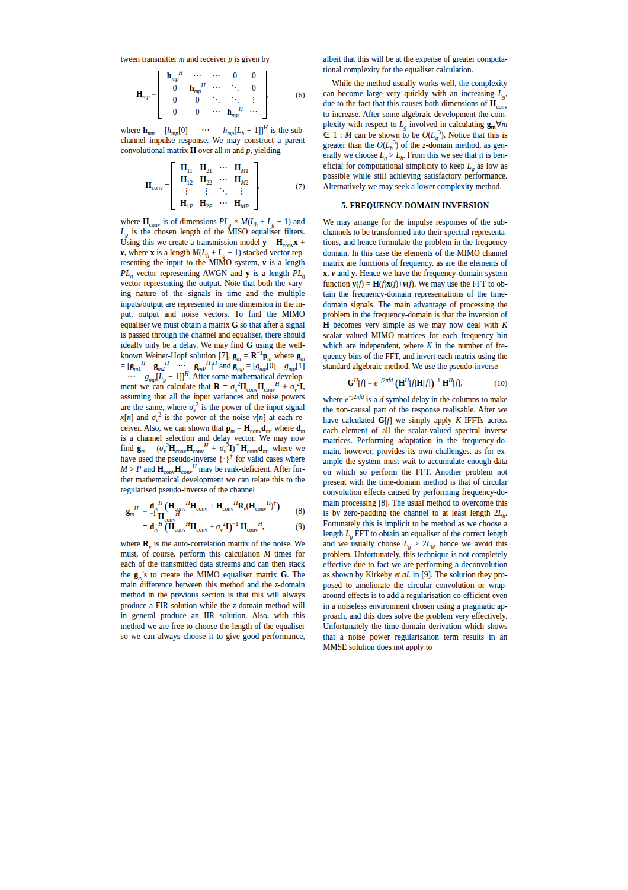tween transmitter m and receiver p is given by
Hmp =
| h mp H | | | 0 | 0 |
| 0 | h mp H | | | 0 |
| 0 | 0 | | | |
| 0 | 0 | | h mp H | |
,
(6)
where hmp = [hmp[0] hmp[Lh − 1]]H is the sub-channel impulse response. We may construct a parent convolutional matrix H over all m and p, yielding
Hconv =
| H 11 | H 21 | | H M 1 |
| H 12 | H 22 | | H M 2 |
| H 1 P | H 2 P | | H MP |
,
(7)
where Hconv is of dimensions PLg × M(Lh + Lg − 1) and Lg is the chosen length of the MISO equaliser filters. Using this we create a transmission model y = Hconvx + ν, where x is a length M(Lh + Lg − 1) stacked vector representing the input to the MIMO system, ν is a length PLg vector representing AWGN and y is a length PLg vector representing the output. Note that both the varying nature of the signals in time and the multiple inputs/output are represented in one dimension in the input, output and noise vectors. To find the MIMO equaliser we must obtain a matrix G so that after a signal is passed through the channel and equaliser, there should ideally only be a delay. We may find G using the well-known Weiner-Hopf solution [7], gm = R−1pm where gm = [gm1H gm2H gmPH]H and gmp = [gmp[0] gmp[1] gmp[Lg − 1]]H. After some mathematical development we can calculate that R = σx2HconvHconvH + σν2I, assuming that all the input variances and noise powers are the same, where σx2 is the power of the input signal x[n] and σν2 is the power of the noise ν[n] at each receiver. Also, we can shown that pm = Hconvdm, where dm is a channel selection and delay vector. We may now find gm = (σx2HconvHconvH + σν2I)†Hconvdm, where we have used the pseudo-inverse {·}† for valid cases where M > P and HconvHconvH may be rank-deficient. After further mathematical development we can relate this to the regularised pseudo-inverse of the channel
gmH
=
dmH (HconvHHconv + HconvHRν(HconvH)†)−1 HconvH
(8)
=
dmH (HconvHHconv + σν2I)−1 HconvH,
(9)
where Rν is the auto-correlation matrix of the noise. We must, of course, perform this calculation M times for each of the transmitted data streams and can then stack the gm's to create the MIMO equaliser matrix G. The main difference between this method and the z-domain method in the previous section is that this will always produce a FIR solution while the z-domain method will in general produce an IIR solution. Also, with this method we are free to choose the length of the equaliser so we can always choose it to give good performance, albeit that this will be at the expense of greater computational complexity for the equaliser calculation.
While the method usually works well, the complexity can become large very quickly with an increasing Lg, due to the fact that this causes both dimensions of Hconv to increase. After some algebraic development the complexity with respect to Lg involved in calculating gm∀m ∈ 1 : M can be shown to be O(Lg3). Notice that this is greater than the O(Lh3) of the z-domain method, as generally we choose Lg > Lh. From this we see that it is beneficial for computational simplicity to keep Lg as low as possible while still achieving satisfactory performance. Alternatively we may seek a lower complexity method.
5. Frequency-Domain Inversion
We may arrange for the impulse responses of the sub-channels to be transformed into their spectral representations, and hence formulate the problem in the frequency domain. In this case the elements of the MIMO channel matrix are functions of frequency, as are the elements of x, ν and y. Hence we have the frequency-domain system function y(f) = H(f)x(f)+ν(f). We may use the FFT to obtain the frequency-domain representations of the time-domain signals. The main advantage of processing the problem in the frequency-domain is that the inversion of H becomes very simple as we may now deal with K scalar valued MIMO matrices for each frequency bin which are independent, where K in the number of frequency bins of the FFT, and invert each matrix using the standard algebraic method. We use the pseudo-inverse
GH[f] = e−j2πfd (HH[f]H[f])−1 HH[f],
(10)
where e−j2πfd is a d symbol delay in the columns to make the non-causal part of the response realisable. After we have calculated G[f] we simply apply K IFFTs across each element of all the scalar-valued spectral inverse matrices. Performing adaptation in the frequency-domain, however, provides its own challenges, as for example the system must wait to accumulate enough data on which so perform the FFT. Another problem not present with the time-domain method is that of circular convolution effects caused by performing frequency-domain processing [8]. The usual method to overcome this is by zero-padding the channel to at least length 2Lh. Fortunately this is implicit to be method as we choose a length Lg FFT to obtain an equaliser of the correct length and we usually choose Lg > 2Lh, hence we avoid this problem. Unfortunately, this technique is not completely effective due to fact we are performing a deconvolution as shown by Kirkeby et al. in [9]. The solution they proposed to ameliorate the circular convolution or wrap-around effects is to add a regularisation co-efficient even in a noiseless environment chosen using a pragmatic approach, and this does solve the problem very effectively. Unfortunately the time-domain derivation which shows that a noise power regularisation term results in an MMSE solution does not apply to